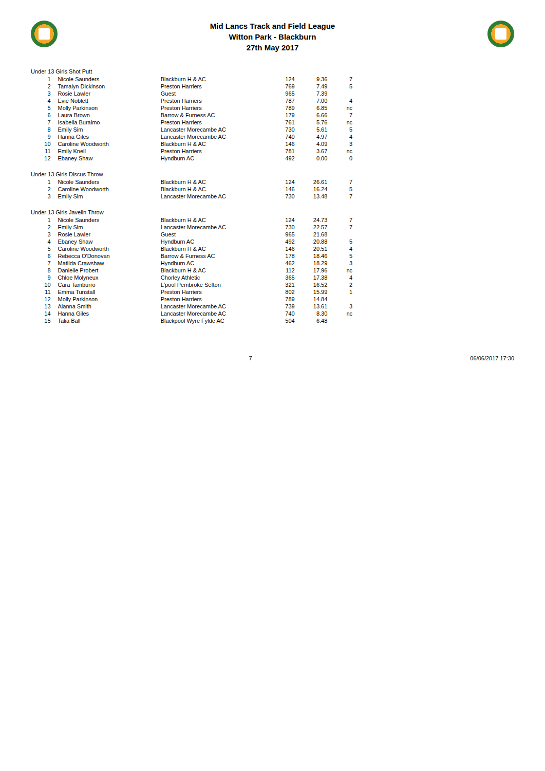Mid Lancs Track and Field League
Witton Park - Blackburn
27th May 2017
Under 13 Girls Shot Putt
| 1 | Nicole Saunders | Blackburn H & AC | 124 | 9.36 | 7 |
| 2 | Tamalyn Dickinson | Preston Harriers | 769 | 7.49 | 5 |
| 3 | Rosie Lawler | Guest | 965 | 7.39 | |
| 4 | Evie Noblett | Preston Harriers | 787 | 7.00 | 4 |
| 5 | Molly Parkinson | Preston Harriers | 789 | 6.85 | nc |
| 6 | Laura Brown | Barrow & Furness AC | 179 | 6.66 | 7 |
| 7 | Isabella Buraimo | Preston Harriers | 761 | 5.76 | nc |
| 8 | Emily Sim | Lancaster Morecambe AC | 730 | 5.61 | 5 |
| 9 | Hanna Giles | Lancaster Morecambe AC | 740 | 4.97 | 4 |
| 10 | Caroline Woodworth | Blackburn H & AC | 146 | 4.09 | 3 |
| 11 | Emily Knell | Preston Harriers | 781 | 3.67 | nc |
| 12 | Ebaney Shaw | Hyndburn AC | 492 | 0.00 | 0 |
Under 13 Girls Discus Throw
| 1 | Nicole Saunders | Blackburn H & AC | 124 | 26.61 | 7 |
| 2 | Caroline Woodworth | Blackburn H & AC | 146 | 16.24 | 5 |
| 3 | Emily Sim | Lancaster Morecambe AC | 730 | 13.48 | 7 |
Under 13 Girls Javelin Throw
| 1 | Nicole Saunders | Blackburn H & AC | 124 | 24.73 | 7 |
| 2 | Emily Sim | Lancaster Morecambe AC | 730 | 22.57 | 7 |
| 3 | Rosie Lawler | Guest | 965 | 21.68 | |
| 4 | Ebaney Shaw | Hyndburn AC | 492 | 20.88 | 5 |
| 5 | Caroline Woodworth | Blackburn H & AC | 146 | 20.51 | 4 |
| 6 | Rebecca O'Donovan | Barrow & Furness AC | 178 | 18.46 | 5 |
| 7 | Matilda Crawshaw | Hyndburn AC | 462 | 18.29 | 3 |
| 8 | Danielle Probert | Blackburn H & AC | 112 | 17.96 | nc |
| 9 | Chloe Molyneux | Chorley Athletic | 365 | 17.38 | 4 |
| 10 | Cara Tamburro | L'pool Pembroke Sefton | 321 | 16.52 | 2 |
| 11 | Emma Tunstall | Preston Harriers | 802 | 15.99 | 1 |
| 12 | Molly Parkinson | Preston Harriers | 789 | 14.84 | |
| 13 | Alanna Smith | Lancaster Morecambe AC | 739 | 13.61 | 3 |
| 14 | Hanna Giles | Lancaster Morecambe AC | 740 | 8.30 | nc |
| 15 | Talia Ball | Blackpool Wyre Fylde AC | 504 | 6.48 | |
7
06/06/2017 17:30